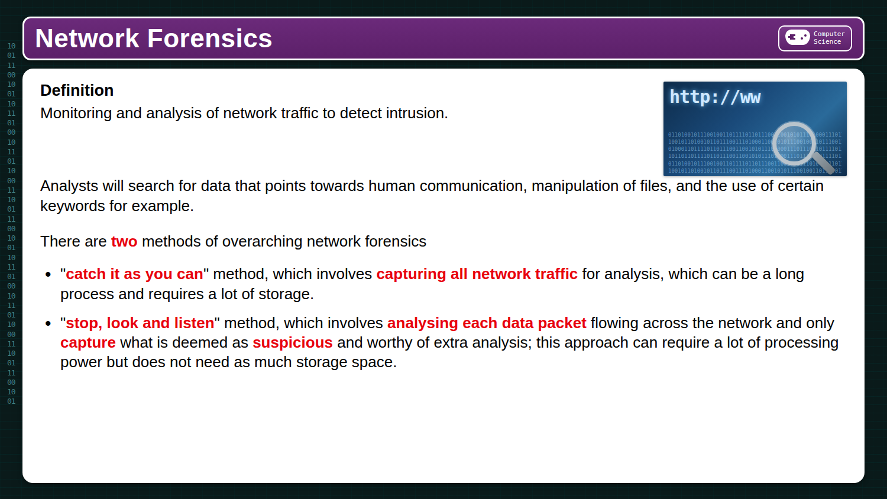10
01
11
00
10
01
10
11
01
00
10
11
01
10
00
11
10
01
11
00
10
01
10
11
01
00
10
11
01
10
00
11
10
01
11
00
10
01
Network Forensics
Computer
Science
Definition
Monitoring and analysis of network traffic to detect intrusion.
http://ww
0110100101110010011011110110111001100101011101000111011101101111
1001011010010110111001110100011001010111001001101110011001010111
0100011011110110111001100101011101000111011101101111011100100110
1011011011110110111001100101011101000111011101101111011100100110
0110100101110010011011110110111001100101011101000111011101101111
1001011010010110111001110100011001010111001001101110011001010111
Analysts will search for data that points towards human communication, manipulation of files, and the use of certain keywords for example.
There are two methods of overarching network forensics
"catch it as you can" method, which involves capturing all network traffic for analysis, which can be a long process and requires a lot of storage.
"stop, look and listen" method, which involves analysing each data packet flowing across the network and only capture what is deemed as suspicious and worthy of extra analysis; this approach can require a lot of processing power but does not need as much storage space.